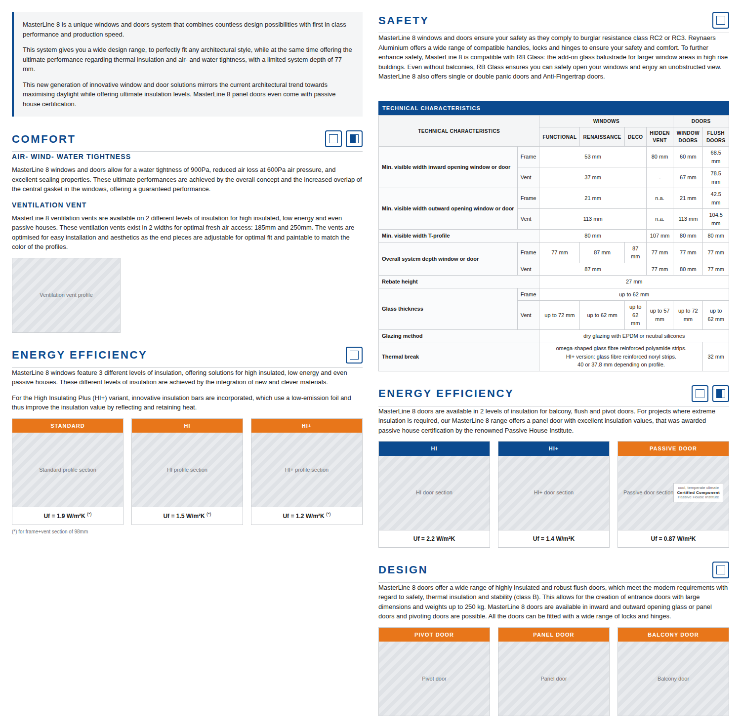MasterLine 8 is a unique windows and doors system that combines countless design possibilities with first in class performance and production speed.
This system gives you a wide design range, to perfectly fit any architectural style, while at the same time offering the ultimate performance regarding thermal insulation and air- and water tightness, with a limited system depth of 77 mm.
This new generation of innovative window and door solutions mirrors the current architectural trend towards maximising daylight while offering ultimate insulation levels. MasterLine 8 panel doors even come with passive house certification.
Comfort
Air- Wind- Water Tightness
MasterLine 8 windows and doors allow for a water tightness of 900Pa, reduced air loss at 600Pa air pressure, and excellent sealing properties. These ultimate performances are achieved by the overall concept and the increased overlap of the central gasket in the windows, offering a guaranteed performance.
Ventilation Vent
MasterLine 8 ventilation vents are available on 2 different levels of insulation for high insulated, low energy and even passive houses. These ventilation vents exist in 2 widths for optimal fresh air access: 185mm and 250mm. The vents are optimised for easy installation and aesthetics as the end pieces are adjustable for optimal fit and paintable to match the color of the profiles.
Ventilation vent profile
Energy Efficiency
MasterLine 8 windows feature 3 different levels of insulation, offering solutions for high insulated, low energy and even passive houses. These different levels of insulation are achieved by the integration of new and clever materials.
For the High Insulating Plus (HI+) variant, innovative insulation bars are incorporated, which use a low-emission foil and thus improve the insulation value by reflecting and retaining heat.
Standard
Standard profile section
Uf = 1.9 W/m²K (*)
HI
HI profile section
Uf = 1.5 W/m²K (*)
HI+
HI+ profile section
Uf = 1.2 W/m²K (*)
(*) for frame+vent section of 98mm
Safety
MasterLine 8 windows and doors ensure your safety as they comply to burglar resistance class RC2 or RC3. Reynaers Aluminium offers a wide range of compatible handles, locks and hinges to ensure your safety and comfort. To further enhance safety, MasterLine 8 is compatible with RB Glass: the add-on glass balustrade for larger window areas in high rise buildings. Even without balconies, RB Glass ensures you can safely open your windows and enjoy an unobstructed view. MasterLine 8 also offers single or double panic doors and Anti-Fingertrap doors.
Technical characteristics
| Technical characteristics | Windows | Doors |
| --- | --- | --- |
| Functional | Renaissance | Deco | Hidden vent | Window doors | Flush doors |
| Min. visible width inward opening window or door | Frame | 53 mm | 80 mm | 60 mm | 68.5 mm |
| Vent | 37 mm | - | 67 mm | 78.5 mm |
| Min. visible width outward opening window or door | Frame | 21 mm | n.a. | 21 mm | 42.5 mm |
| Vent | 113 mm | n.a. | 113 mm | 104.5 mm |
| Min. visible width T-profile | 80 mm | 107 mm | 80 mm | 80 mm |
| Overall system depth window or door | Frame | 77 mm | 87 mm | 87 mm | 77 mm | 77 mm | 77 mm |
| Vent | 87 mm | 77 mm | 80 mm | 77 mm |
| Rebate height | 27 mm |
| Glass thickness | Frame | up to 62 mm |
| Vent | up to 72 mm | up to 62 mm | up to 62 mm | up to 57 mm | up to 72 mm | up to 62 mm |
| Glazing method | dry glazing with EPDM or neutral silicones |
| Thermal break | omega-shaped glass fibre reinforced polyamide strips. HI+ version: glass fibre reinforced noryl strips. 40 or 37.8 mm depending on profile. | 32 mm |
Energy Efficiency
MasterLine 8 doors are available in 2 levels of insulation for balcony, flush and pivot doors. For projects where extreme insulation is required, our MasterLine 8 range offers a panel door with excellent insulation values, that was awarded passive house certification by the renowned Passive House Institute.
HI
HI door section
Uf = 2.2 W/m²K
HI+
HI+ door section
Uf = 1.4 W/m²K
Passive door
Passive door section cool, temperate climate
Certified Component Passive House Institute
Uf = 0.87 W/m²K
Design
MasterLine 8 doors offer a wide range of highly insulated and robust flush doors, which meet the modern requirements with regard to safety, thermal insulation and stability (class B). This allows for the creation of entrance doors with large dimensions and weights up to 250 kg. MasterLine 8 doors are available in inward and outward opening glass or panel doors and pivoting doors are possible. All the doors can be fitted with a wide range of locks and hinges.
Pivot door
Pivot door
Panel door
Panel door
Balcony door
Balcony door